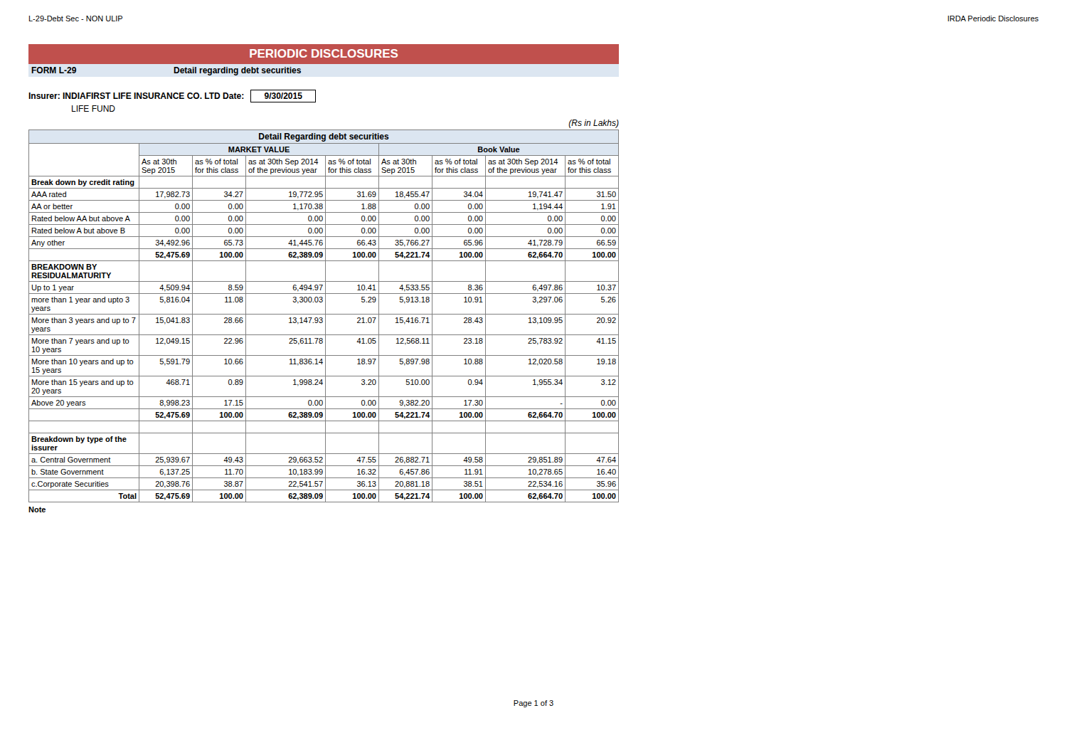L-29-Debt Sec - NON ULIP
IRDA Periodic Disclosures
PERIODIC DISCLOSURES
FORM L-29
Detail regarding debt securities
Insurer: INDIAFIRST LIFE INSURANCE CO. LTD Date: 9/30/2015
LIFE FUND
(Rs in Lakhs)
| Detail Regarding debt securities |
| | MARKET VALUE | Book Value |
| As at 30th Sep 2015 | as % of total for this class | as at 30th Sep 2014 of the previous year | as % of total for this class | As at 30th Sep 2015 | as % of total for this class | as at 30th Sep 2014 of the previous year | as % of total for this class |
| Break down by credit rating | | | | | | | | |
| AAA rated | 17,982.73 | 34.27 | 19,772.95 | 31.69 | 18,455.47 | 34.04 | 19,741.47 | 31.50 |
| AA or better | 0.00 | 0.00 | 1,170.38 | 1.88 | 0.00 | 0.00 | 1,194.44 | 1.91 |
| Rated below AA but above A | 0.00 | 0.00 | 0.00 | 0.00 | 0.00 | 0.00 | 0.00 | 0.00 |
| Rated below A but above B | 0.00 | 0.00 | 0.00 | 0.00 | 0.00 | 0.00 | 0.00 | 0.00 |
| Any other | 34,492.96 | 65.73 | 41,445.76 | 66.43 | 35,766.27 | 65.96 | 41,728.79 | 66.59 |
| | 52,475.69 | 100.00 | 62,389.09 | 100.00 | 54,221.74 | 100.00 | 62,664.70 | 100.00 |
| BREAKDOWN BY RESIDUALMATURITY | | | | | | | | |
| Up to 1 year | 4,509.94 | 8.59 | 6,494.97 | 10.41 | 4,533.55 | 8.36 | 6,497.86 | 10.37 |
| more than 1 year and upto 3 years | 5,816.04 | 11.08 | 3,300.03 | 5.29 | 5,913.18 | 10.91 | 3,297.06 | 5.26 |
| More than 3 years and up to 7 years | 15,041.83 | 28.66 | 13,147.93 | 21.07 | 15,416.71 | 28.43 | 13,109.95 | 20.92 |
| More than 7 years and up to 10 years | 12,049.15 | 22.96 | 25,611.78 | 41.05 | 12,568.11 | 23.18 | 25,783.92 | 41.15 |
| More than 10 years and up to 15 years | 5,591.79 | 10.66 | 11,836.14 | 18.97 | 5,897.98 | 10.88 | 12,020.58 | 19.18 |
| More than 15 years and up to 20 years | 468.71 | 0.89 | 1,998.24 | 3.20 | 510.00 | 0.94 | 1,955.34 | 3.12 |
| Above 20 years | 8,998.23 | 17.15 | 0.00 | 0.00 | 9,382.20 | 17.30 | - | 0.00 |
| | 52,475.69 | 100.00 | 62,389.09 | 100.00 | 54,221.74 | 100.00 | 62,664.70 | 100.00 |
| Breakdown by type of the issurer | | | | | | | | |
| a. Central Government | 25,939.67 | 49.43 | 29,663.52 | 47.55 | 26,882.71 | 49.58 | 29,851.89 | 47.64 |
| b. State Government | 6,137.25 | 11.70 | 10,183.99 | 16.32 | 6,457.86 | 11.91 | 10,278.65 | 16.40 |
| c.Corporate Securities | 20,398.76 | 38.87 | 22,541.57 | 36.13 | 20,881.18 | 38.51 | 22,534.16 | 35.96 |
| Total | 52,475.69 | 100.00 | 62,389.09 | 100.00 | 54,221.74 | 100.00 | 62,664.70 | 100.00 |
Note
Page 1 of 3